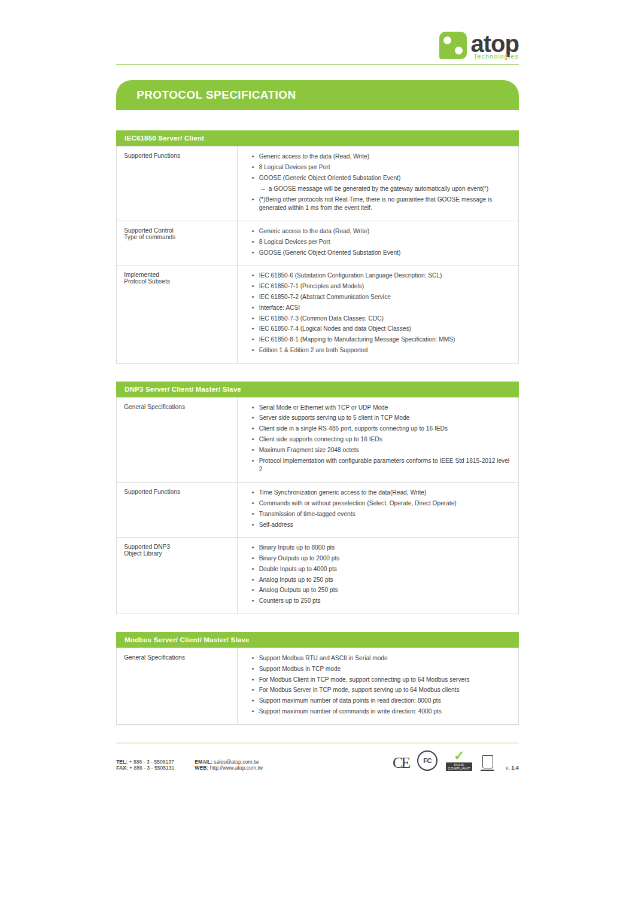atop
Technologies
PROTOCOL SPECIFICATION
IEC61850 Server/ Client
| Supported Functions | Generic access to the data (Read, Write) 8 Logical Devices per Port GOOSE (Generic Object Oriented Substation Event) a GOOSE message will be generated by the gateway automatically upon event(*) (*)Being other protocols not Real-Time, there is no guarantee that GOOSE message is generated within 1 ms from the event itelf. |
| Supported Control Type of commands | Generic access to the data (Read, Write) 8 Logical Devices per Port GOOSE (Generic Object Oriented Substation Event) |
| Implemented Protocol Subsets | IEC 61850-6 (Substation Configuration Language Description: SCL) IEC 61850-7-1 (Principles and Models) IEC 61850-7-2 (Abstract Communication Service Interface: ACSI IEC 61850-7-3 (Common Data Classes: CDC) IEC 61850-7-4 (Logical Nodes and data Object Classes) IEC 61850-8-1 (Mapping to Manufacturing Message Specification: MMS) Edition 1 & Edition 2 are both Supported |
DNP3 Server/ Client/ Master/ Slave
| General Specifications | Serial Mode or Ethernet with TCP or UDP Mode Server side supports serving up to 5 client in TCP Mode Client side in a single RS-485 port, supports connecting up to 16 IEDs Client side supports connecting up to 16 IEDs Maximum Fragment size 2048 octets Protocol implementation with configurable parameters conforms to IEEE Std 1815-2012 level 2 |
| Supported Functions | Time Synchronization generic access to the data(Read, Write) Commands with or without preselection (Select, Operate, Direct Operate) Transmission of time-tagged events Self-address |
| Supported DNP3 Object Library | Binary Inputs up to 8000 pts Binary Outputs up to 2000 pts Double Inputs up to 4000 pts Analog Inputs up to 250 pts Analog Outputs up to 250 pts Counters up to 250 pts |
Modbus Server/ Client/ Master/ Slave
| General Specifications | Support Modbus RTU and ASCII in Serial mode Support Modbus in TCP mode For Modbus Client in TCP mode, support connecting up to 64 Modbus servers For Modbus Server in TCP mode, support serving up to 64 Modbus clients Support maximum number of data points in read direction: 8000 pts Support maximum number of commands in write direction: 4000 pts |
TEL: + 886 - 3 - 5508137
FAX: + 886 - 3 - 5508131
EMAIL: sales@atop.com.tw
WEB: http://www.atop.com.tw
CE
FC
✓
RoHS
COMPLIANT
v: 1.4